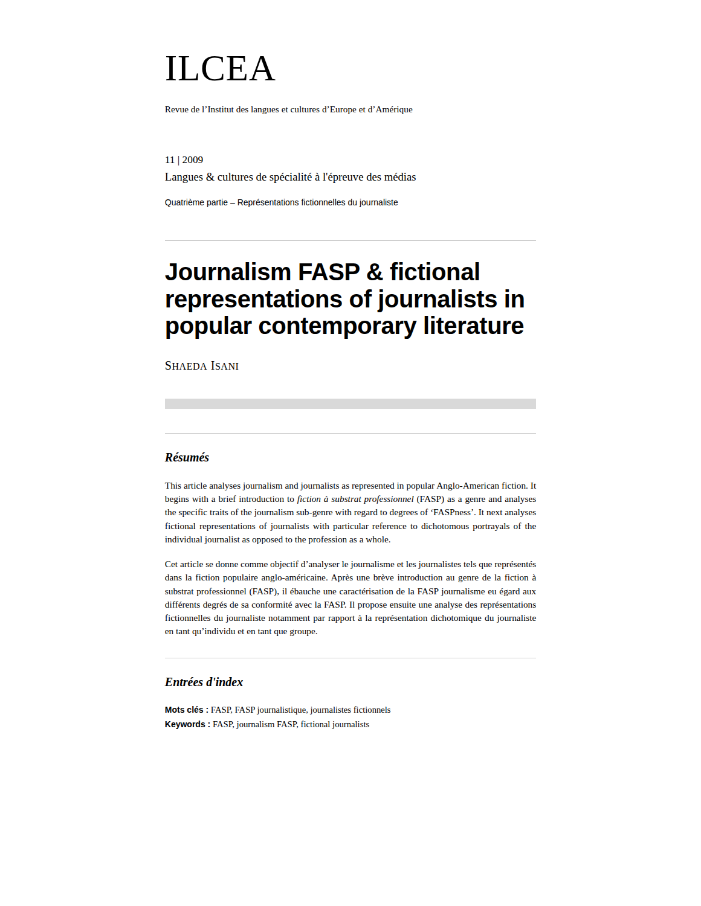ILCEA
Revue de l’Institut des langues et cultures d’Europe et d’Amérique
11 | 2009
Langues & cultures de spécialité à l'épreuve des médias
Quatrième partie – Représentations fictionnelles du journaliste
Journalism FASP & fictional representations of journalists in popular contemporary literature
SHAEDA ISANI
Résumés
This article analyses journalism and journalists as represented in popular Anglo-American fiction. It begins with a brief introduction to fiction à substrat professionnel (FASP) as a genre and analyses the specific traits of the journalism sub-genre with regard to degrees of ‘FASPness’. It next analyses fictional representations of journalists with particular reference to dichotomous portrayals of the individual journalist as opposed to the profession as a whole.
Cet article se donne comme objectif d’analyser le journalisme et les journalistes tels que représentés dans la fiction populaire anglo-américaine. Après une brève introduction au genre de la fiction à substrat professionnel (FASP), il ébauche une caractérisation de la FASP journalisme eu égard aux différents degrés de sa conformité avec la FASP. Il propose ensuite une analyse des représentations fictionnelles du journaliste notamment par rapport à la représentation dichotomique du journaliste en tant qu’individu et en tant que groupe.
Entrées d'index
Mots clés : FASP, FASP journalistique, journalistes fictionnels
Keywords : FASP, journalism FASP, fictional journalists